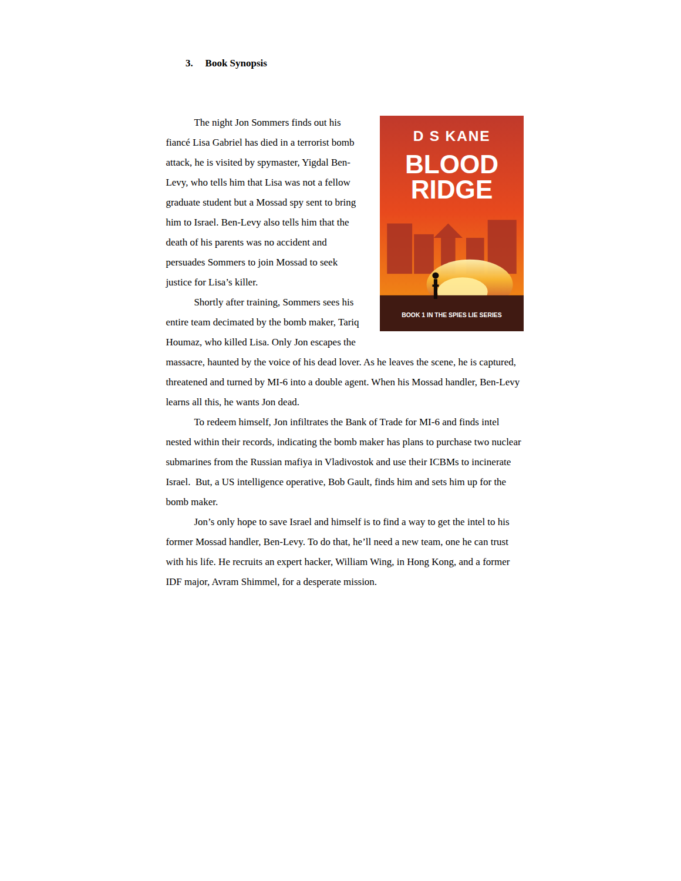3. Book Synopsis
The night Jon Sommers finds out his fiancé Lisa Gabriel has died in a terrorist bomb attack, he is visited by spymaster, Yigdal Ben-Levy, who tells him that Lisa was not a fellow graduate student but a Mossad spy sent to bring him to Israel. Ben-Levy also tells him that the death of his parents was no accident and persuades Sommers to join Mossad to seek justice for Lisa’s killer.
Shortly after training, Sommers sees his entire team decimated by the bomb maker, Tariq Houmaz, who killed Lisa. Only Jon escapes the massacre, haunted by the voice of his dead lover. As he leaves the scene, he is captured, threatened and turned by MI-6 into a double agent. When his Mossad handler, Ben-Levy learns all this, he wants Jon dead.
To redeem himself, Jon infiltrates the Bank of Trade for MI-6 and finds intel nested within their records, indicating the bomb maker has plans to purchase two nuclear submarines from the Russian mafiya in Vladivostok and use their ICBMs to incinerate Israel. But, a US intelligence operative, Bob Gault, finds him and sets him up for the bomb maker.
Jon’s only hope to save Israel and himself is to find a way to get the intel to his former Mossad handler, Ben-Levy. To do that, he’ll need a new team, one he can trust with his life. He recruits an expert hacker, William Wing, in Hong Kong, and a former IDF major, Avram Shimmel, for a desperate mission.